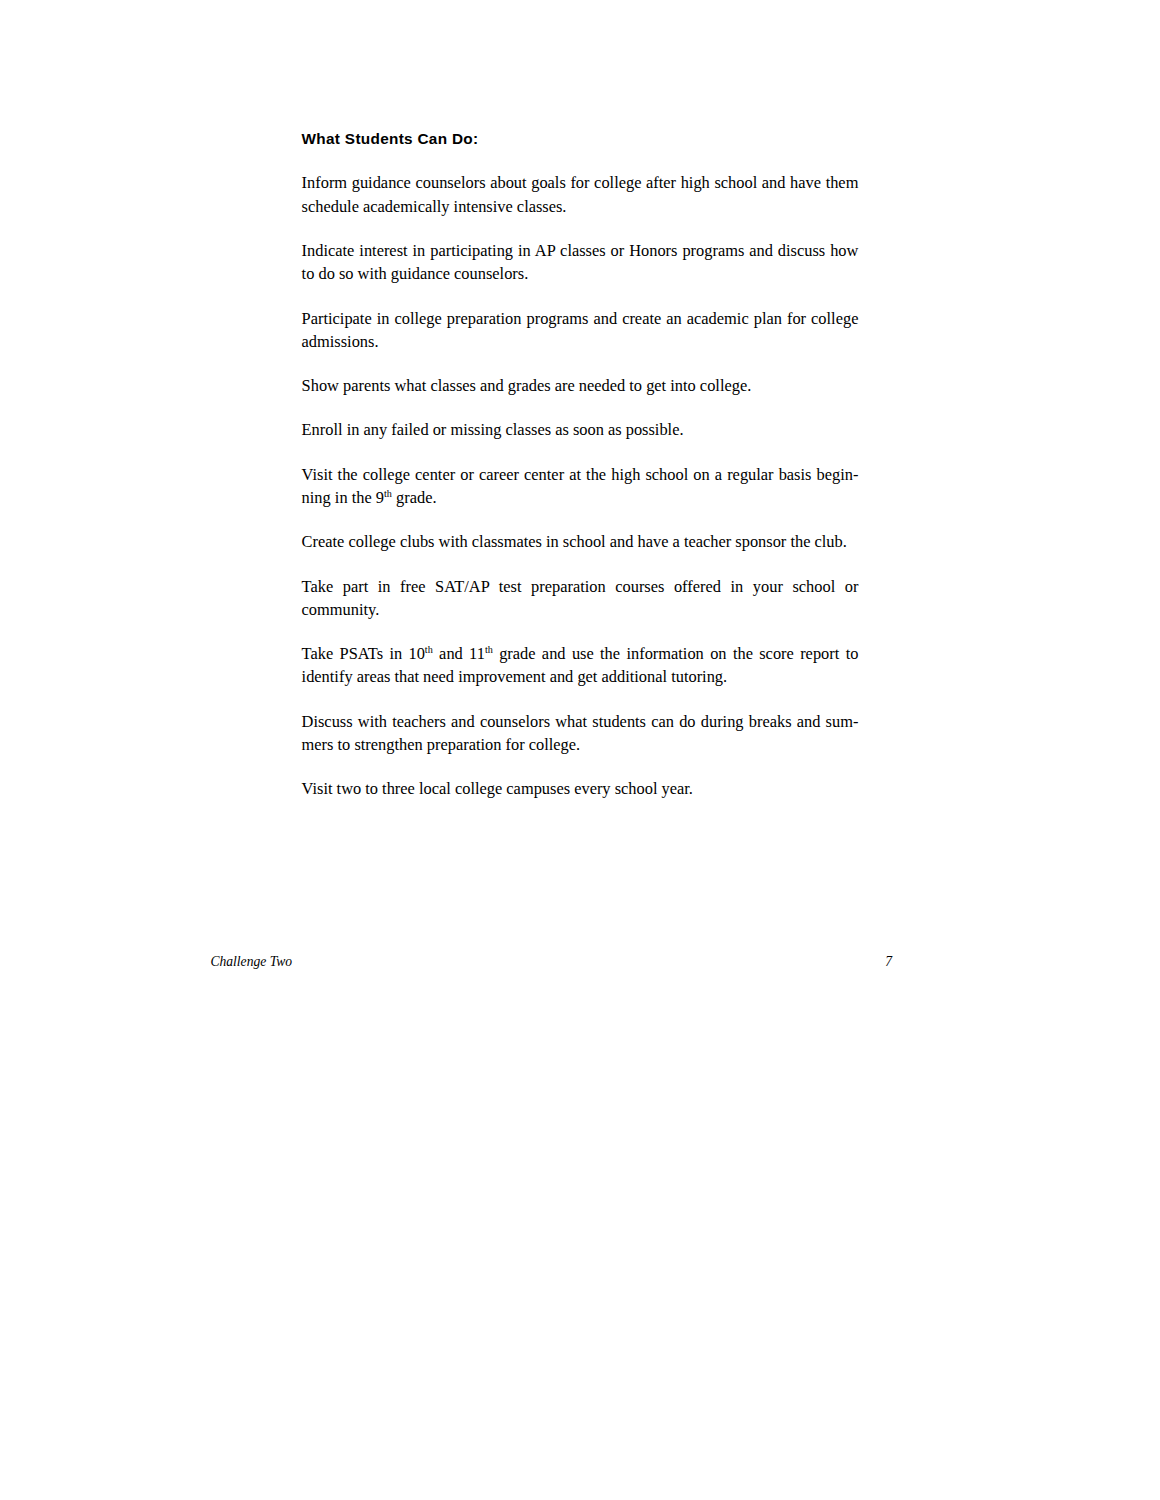What Students Can Do:
Inform guidance counselors about goals for college after high school and have them schedule academically intensive classes.
Indicate interest in participating in AP classes or Honors programs and discuss how to do so with guidance counselors.
Participate in college preparation programs and create an academic plan for college admissions.
Show parents what classes and grades are needed to get into college.
Enroll in any failed or missing classes as soon as possible.
Visit the college center or career center at the high school on a regular basis beginning in the 9th grade.
Create college clubs with classmates in school and have a teacher sponsor the club.
Take part in free SAT/AP test preparation courses offered in your school or community.
Take PSATs in 10th and 11th grade and use the information on the score report to identify areas that need improvement and get additional tutoring.
Discuss with teachers and counselors what students can do during breaks and summers to strengthen preparation for college.
Visit two to three local college campuses every school year.
Challenge Two 7